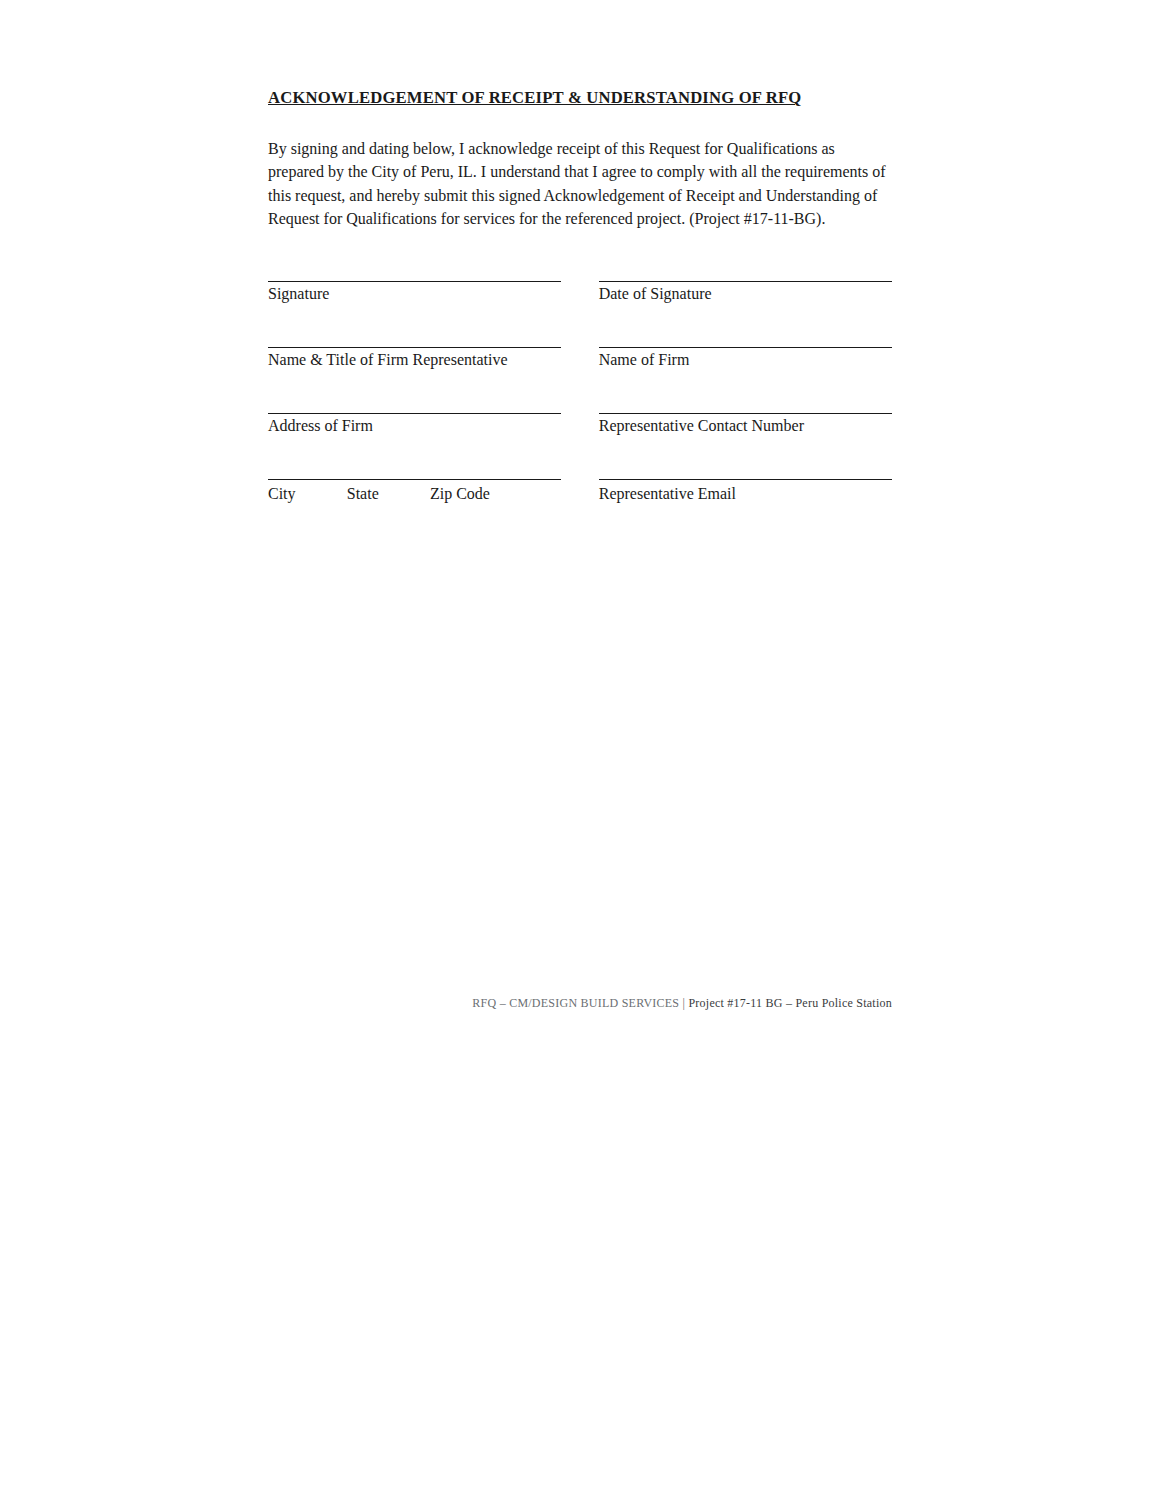ACKNOWLEDGEMENT OF RECEIPT & UNDERSTANDING OF RFQ
By signing and dating below, I acknowledge receipt of this Request for Qualifications as prepared by the City of Peru, IL. I understand that I agree to comply with all the requirements of this request, and hereby submit this signed Acknowledgement of Receipt and Understanding of Request for Qualifications for services for the referenced project. (Project #17-11-BG).
| Signature | | Date of Signature |
| Name & Title of Firm Representative | | Name of Firm |
| Address of Firm | | Representative Contact Number |
| City State Zip Code | | Representative Email |
RFQ – CM/DESIGN BUILD SERVICES | Project #17-11 BG – Peru Police Station